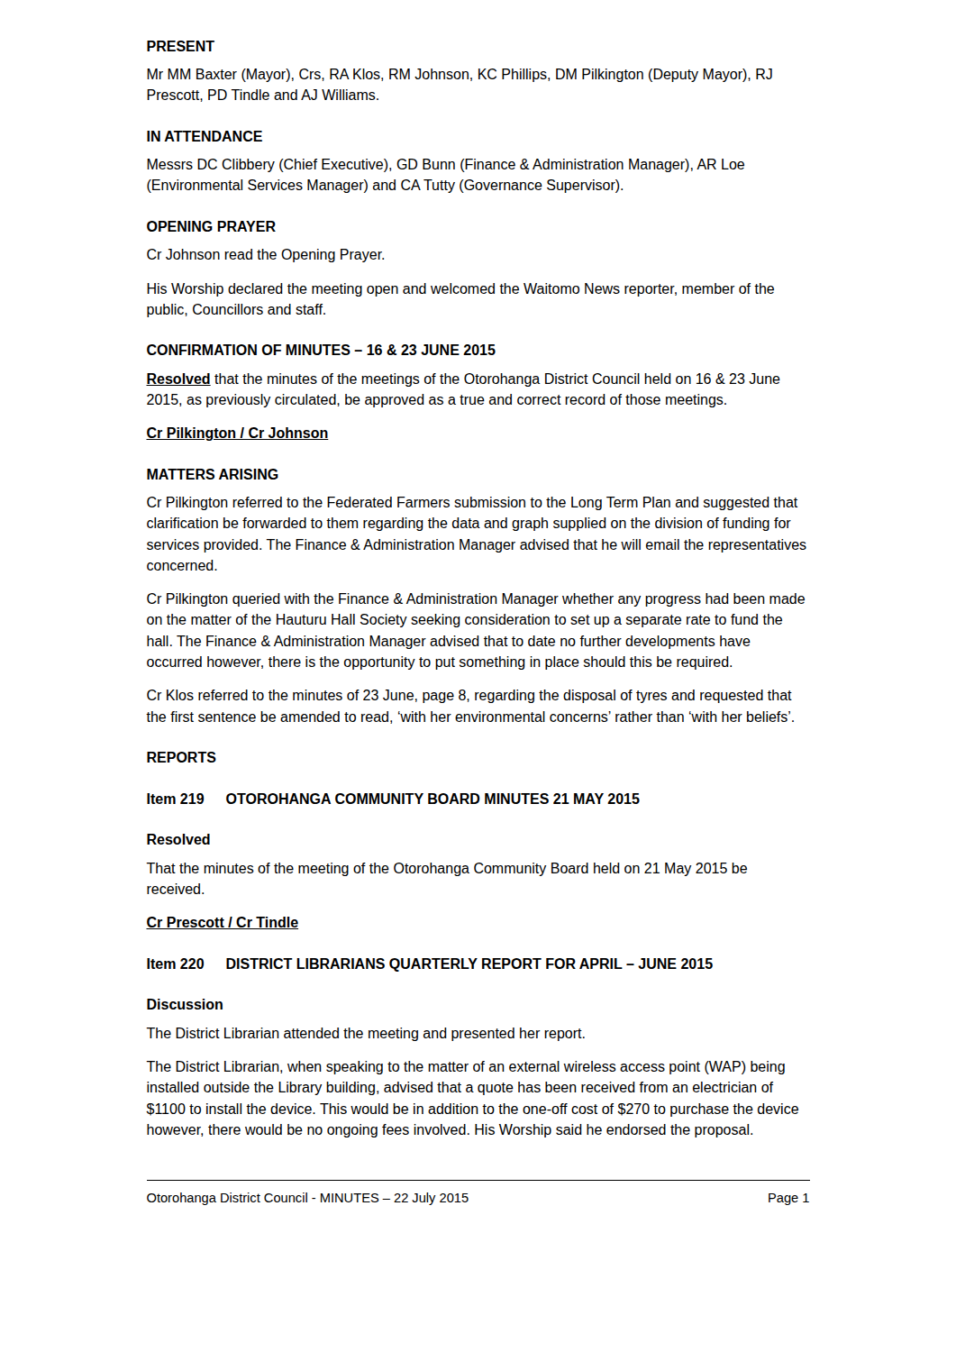PRESENT
Mr MM Baxter (Mayor), Crs, RA Klos, RM Johnson, KC Phillips, DM Pilkington (Deputy Mayor), RJ Prescott, PD Tindle and AJ Williams.
IN ATTENDANCE
Messrs DC Clibbery (Chief Executive), GD Bunn (Finance & Administration Manager), AR Loe (Environmental Services Manager) and CA Tutty (Governance Supervisor).
OPENING PRAYER
Cr Johnson read the Opening Prayer.
His Worship declared the meeting open and welcomed the Waitomo News reporter, member of the public, Councillors and staff.
CONFIRMATION OF MINUTES – 16 & 23 JUNE 2015
Resolved that the minutes of the meetings of the Otorohanga District Council held on 16 & 23 June 2015, as previously circulated, be approved as a true and correct record of those meetings.
Cr Pilkington / Cr Johnson
MATTERS ARISING
Cr Pilkington referred to the Federated Farmers submission to the Long Term Plan and suggested that clarification be forwarded to them regarding the data and graph supplied on the division of funding for services provided. The Finance & Administration Manager advised that he will email the representatives concerned.
Cr Pilkington queried with the Finance & Administration Manager whether any progress had been made on the matter of the Hauturu Hall Society seeking consideration to set up a separate rate to fund the hall. The Finance & Administration Manager advised that to date no further developments have occurred however, there is the opportunity to put something in place should this be required.
Cr Klos referred to the minutes of 23 June, page 8, regarding the disposal of tyres and requested that the first sentence be amended to read, ‘with her environmental concerns’ rather than ‘with her beliefs’.
REPORTS
Item 219 OTOROHANGA COMMUNITY BOARD MINUTES 21 MAY 2015
Resolved
That the minutes of the meeting of the Otorohanga Community Board held on 21 May 2015 be received.
Cr Prescott / Cr Tindle
Item 220 DISTRICT LIBRARIANS QUARTERLY REPORT FOR APRIL – JUNE 2015
Discussion
The District Librarian attended the meeting and presented her report.
The District Librarian, when speaking to the matter of an external wireless access point (WAP) being installed outside the Library building, advised that a quote has been received from an electrician of $1100 to install the device. This would be in addition to the one-off cost of $270 to purchase the device however, there would be no ongoing fees involved. His Worship said he endorsed the proposal.
Otorohanga District Council - MINUTES – 22 July 2015 Page 1